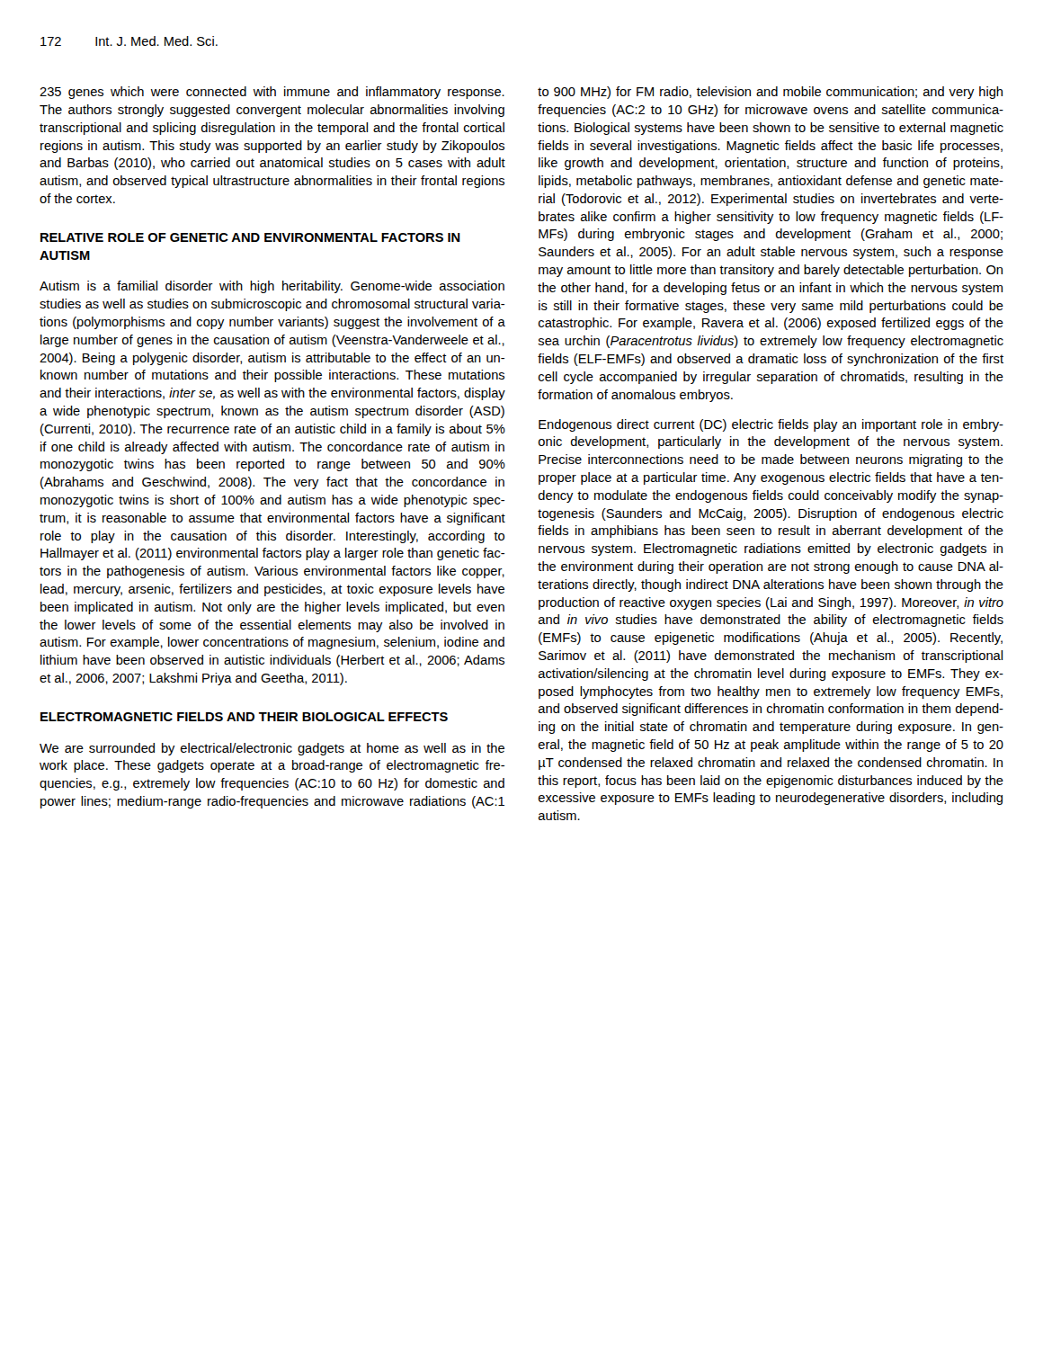172 Int. J. Med. Med. Sci.
235 genes which were connected with immune and inflammatory response. The authors strongly suggested convergent molecular abnormalities involving transcriptional and splicing disregulation in the temporal and the frontal cortical regions in autism. This study was supported by an earlier study by Zikopoulos and Barbas (2010), who carried out anatomical studies on 5 cases with adult autism, and observed typical ultrastructure abnormalities in their frontal regions of the cortex.
Relative role of genetic and environmental factors in autism
Autism is a familial disorder with high heritability. Genome-wide association studies as well as studies on submicroscopic and chromosomal structural variations (polymorphisms and copy number variants) suggest the involvement of a large number of genes in the causation of autism (Veenstra-Vanderweele et al., 2004). Being a polygenic disorder, autism is attributable to the effect of an unknown number of mutations and their possible interactions. These mutations and their interactions, inter se, as well as with the environmental factors, display a wide phenotypic spectrum, known as the autism spectrum disorder (ASD) (Currenti, 2010). The recurrence rate of an autistic child in a family is about 5% if one child is already affected with autism. The concordance rate of autism in monozygotic twins has been reported to range between 50 and 90% (Abrahams and Geschwind, 2008). The very fact that the concordance in monozygotic twins is short of 100% and autism has a wide phenotypic spectrum, it is reasonable to assume that environmental factors have a significant role to play in the causation of this disorder. Interestingly, according to Hallmayer et al. (2011) environmental factors play a larger role than genetic factors in the pathogenesis of autism. Various environmental factors like copper, lead, mercury, arsenic, fertilizers and pesticides, at toxic exposure levels have been implicated in autism. Not only are the higher levels implicated, but even the lower levels of some of the essential elements may also be involved in autism. For example, lower concentrations of magnesium, selenium, iodine and lithium have been observed in autistic individuals (Herbert et al., 2006; Adams et al., 2006, 2007; Lakshmi Priya and Geetha, 2011).
Electromagnetic fields and their biological effects
We are surrounded by electrical/electronic gadgets at home as well as in the work place. These gadgets operate at a broad-range of electromagnetic frequencies, e.g., extremely low frequencies (AC:10 to 60 Hz) for domestic and power lines; medium-range radio-frequencies and microwave radiations (AC:1 to 900 MHz) for FM radio, television and mobile communication; and very high frequencies (AC:2 to 10 GHz) for microwave ovens and satellite communications. Biological systems have been shown to be sensitive to external magnetic fields in several investigations. Magnetic fields affect the basic life processes, like growth and development, orientation, structure and function of proteins, lipids, metabolic pathways, membranes, antioxidant defense and genetic material (Todorovic et al., 2012). Experimental studies on invertebrates and vertebrates alike confirm a higher sensitivity to low frequency magnetic fields (LF-MFs) during embryonic stages and development (Graham et al., 2000; Saunders et al., 2005). For an adult stable nervous system, such a response may amount to little more than transitory and barely detectable perturbation. On the other hand, for a developing fetus or an infant in which the nervous system is still in their formative stages, these very same mild perturbations could be catastrophic. For example, Ravera et al. (2006) exposed fertilized eggs of the sea urchin (Paracentrotus lividus) to extremely low frequency electromagnetic fields (ELF-EMFs) and observed a dramatic loss of synchronization of the first cell cycle accompanied by irregular separation of chromatids, resulting in the formation of anomalous embryos.
Endogenous direct current (DC) electric fields play an important role in embryonic development, particularly in the development of the nervous system. Precise interconnections need to be made between neurons migrating to the proper place at a particular time. Any exogenous electric fields that have a tendency to modulate the endogenous fields could conceivably modify the synaptogenesis (Saunders and McCaig, 2005). Disruption of endogenous electric fields in amphibians has been seen to result in aberrant development of the nervous system. Electromagnetic radiations emitted by electronic gadgets in the environment during their operation are not strong enough to cause DNA alterations directly, though indirect DNA alterations have been shown through the production of reactive oxygen species (Lai and Singh, 1997). Moreover, in vitro and in vivo studies have demonstrated the ability of electromagnetic fields (EMFs) to cause epigenetic modifications (Ahuja et al., 2005). Recently, Sarimov et al. (2011) have demonstrated the mechanism of transcriptional activation/silencing at the chromatin level during exposure to EMFs. They exposed lymphocytes from two healthy men to extremely low frequency EMFs, and observed significant differences in chromatin conformation in them depending on the initial state of chromatin and temperature during exposure. In general, the magnetic field of 50 Hz at peak amplitude within the range of 5 to 20 µT condensed the relaxed chromatin and relaxed the condensed chromatin. In this report, focus has been laid on the epigenomic disturbances induced by the excessive exposure to EMFs leading to neurodegenerative disorders, including autism.